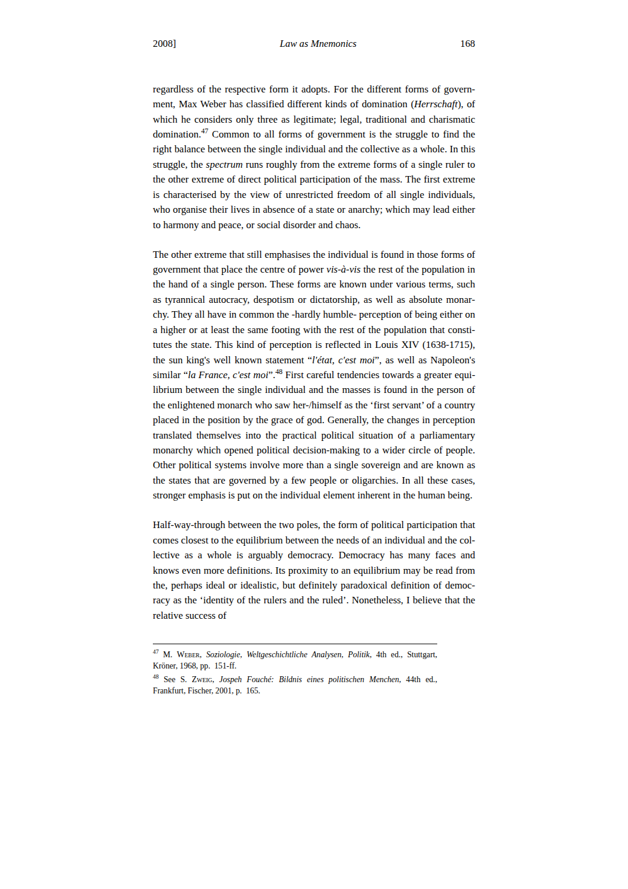2008] Law as Mnemonics 168
regardless of the respective form it adopts. For the different forms of government, Max Weber has classified different kinds of domination (Herrschaft), of which he considers only three as legitimate; legal, traditional and charismatic domination.47 Common to all forms of government is the struggle to find the right balance between the single individual and the collective as a whole. In this struggle, the spectrum runs roughly from the extreme forms of a single ruler to the other extreme of direct political participation of the mass. The first extreme is characterised by the view of unrestricted freedom of all single individuals, who organise their lives in absence of a state or anarchy; which may lead either to harmony and peace, or social disorder and chaos.
The other extreme that still emphasises the individual is found in those forms of government that place the centre of power vis-à-vis the rest of the population in the hand of a single person. These forms are known under various terms, such as tyrannical autocracy, despotism or dictatorship, as well as absolute monarchy. They all have in common the -hardly humble- perception of being either on a higher or at least the same footing with the rest of the population that constitutes the state. This kind of perception is reflected in Louis XIV (1638-1715), the sun king's well known statement “l'état, c'est moi”, as well as Napoleon's similar “la France, c'est moi”.48 First careful tendencies towards a greater equilibrium between the single individual and the masses is found in the person of the enlightened monarch who saw her-/himself as the ‘first servant’ of a country placed in the position by the grace of god. Generally, the changes in perception translated themselves into the practical political situation of a parliamentary monarchy which opened political decision-making to a wider circle of people. Other political systems involve more than a single sovereign and are known as the states that are governed by a few people or oligarchies. In all these cases, stronger emphasis is put on the individual element inherent in the human being.
Half-way-through between the two poles, the form of political participation that comes closest to the equilibrium between the needs of an individual and the collective as a whole is arguably democracy. Democracy has many faces and knows even more definitions. Its proximity to an equilibrium may be read from the, perhaps ideal or idealistic, but definitely paradoxical definition of democracy as the ‘identity of the rulers and the ruled’. Nonetheless, I believe that the relative success of
47 M. Weber, Soziologie, Weltgeschichtliche Analysen, Politik, 4th ed., Stuttgart, Kröner, 1968, pp. 151-ff.
48 See S. Zweig, Jospeh Fouché: Bildnis eines politischen Menchen, 44th ed., Frankfurt, Fischer, 2001, p. 165.